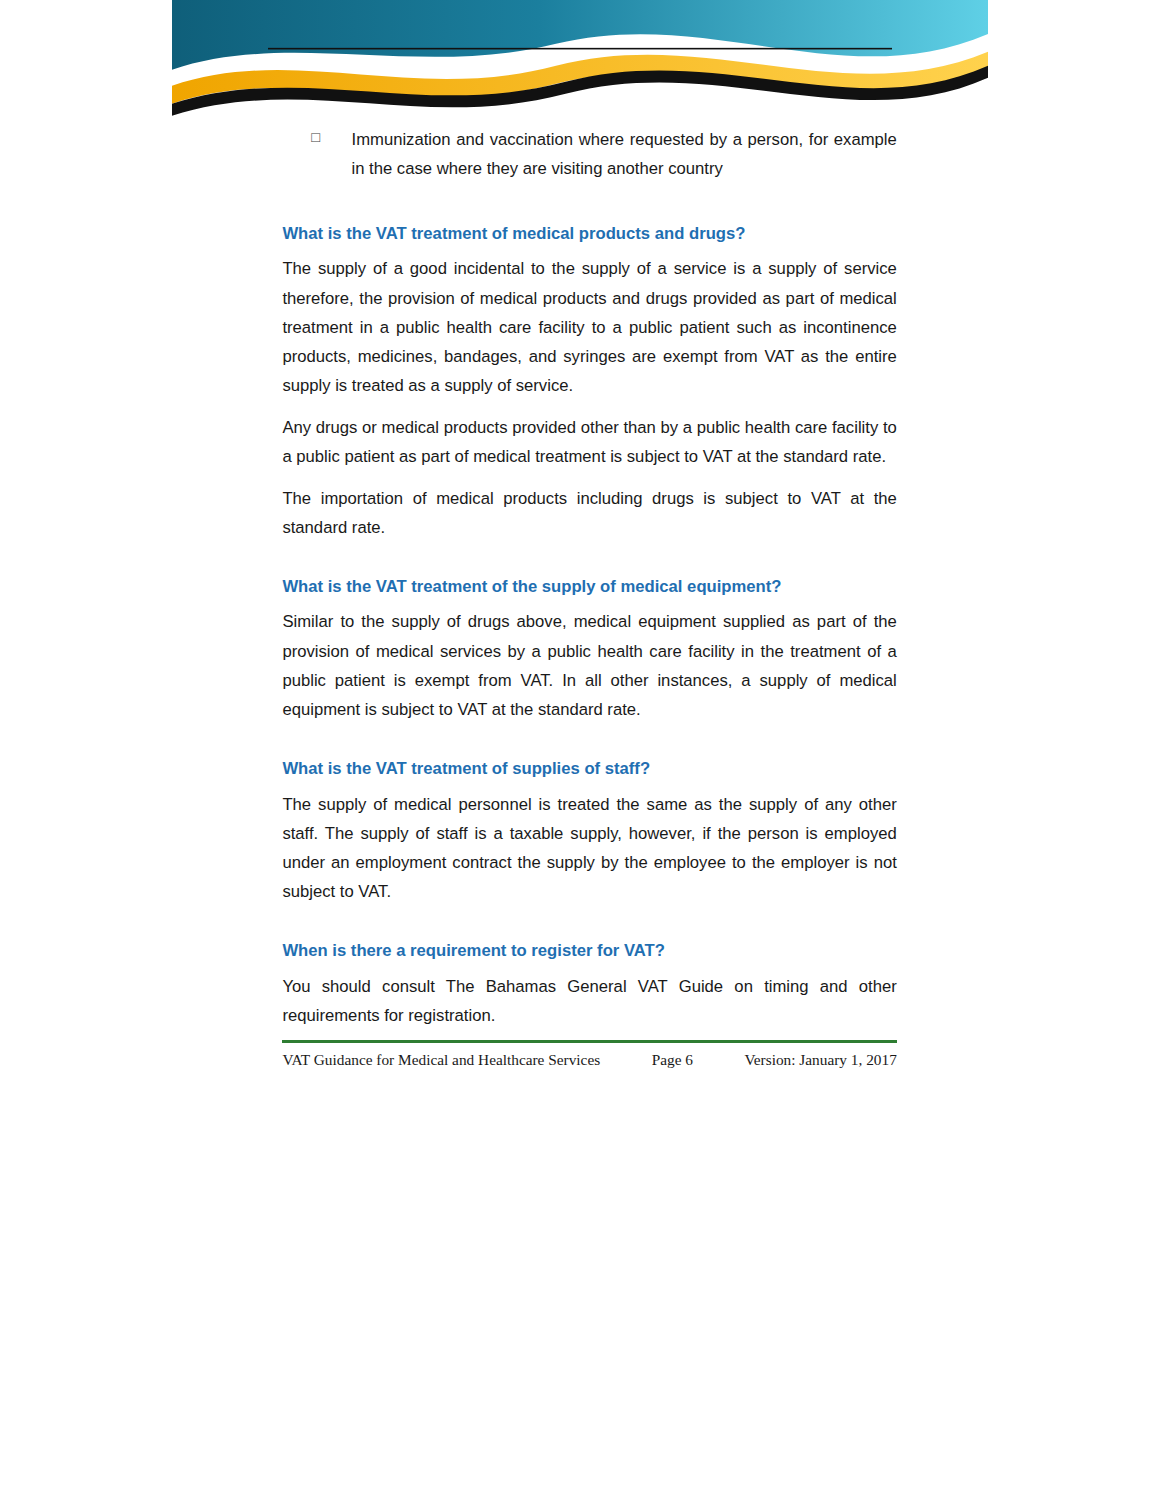Immunization and vaccination where requested by a person, for example in the case where they are visiting another country
What is the VAT treatment of medical products and drugs?
The supply of a good incidental to the supply of a service is a supply of service therefore, the provision of medical products and drugs provided as part of medical treatment in a public health care facility to a public patient such as incontinence products, medicines, bandages, and syringes are exempt from VAT as the entire supply is treated as a supply of service.
Any drugs or medical products provided other than by a public health care facility to a public patient as part of medical treatment is subject to VAT at the standard rate.
The importation of medical products including drugs is subject to VAT at the standard rate.
What is the VAT treatment of the supply of medical equipment?
Similar to the supply of drugs above, medical equipment supplied as part of the provision of medical services by a public health care facility in the treatment of a public patient is exempt from VAT. In all other instances, a supply of medical equipment is subject to VAT at the standard rate.
What is the VAT treatment of supplies of staff?
The supply of medical personnel is treated the same as the supply of any other staff. The supply of staff is a taxable supply, however, if the person is employed under an employment contract the supply by the employee to the employer is not subject to VAT.
When is there a requirement to register for VAT?
You should consult The Bahamas General VAT Guide on timing and other requirements for registration.
VAT Guidance for Medical and Healthcare Services
Page 6
Version: January 1, 2017